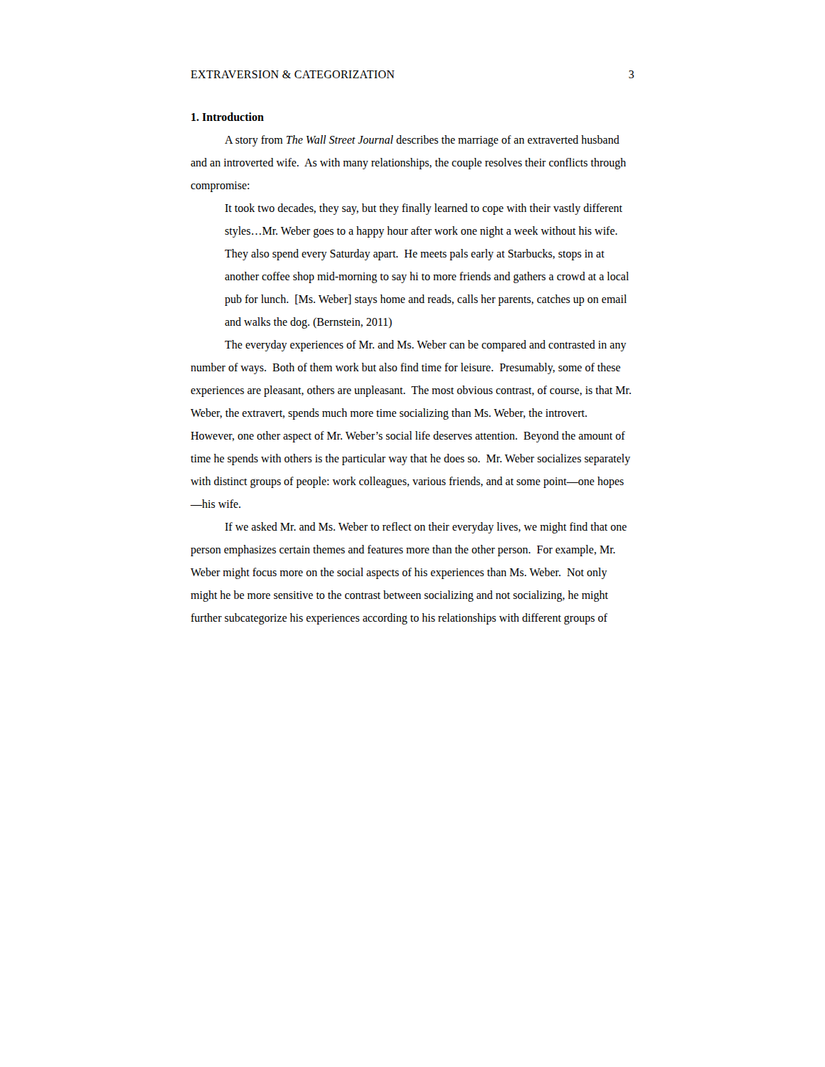Extraversion & Categorization 3
1. Introduction
A story from The Wall Street Journal describes the marriage of an extraverted husband and an introverted wife. As with many relationships, the couple resolves their conflicts through compromise:
It took two decades, they say, but they finally learned to cope with their vastly different styles…Mr. Weber goes to a happy hour after work one night a week without his wife. They also spend every Saturday apart. He meets pals early at Starbucks, stops in at another coffee shop mid-morning to say hi to more friends and gathers a crowd at a local pub for lunch. [Ms. Weber] stays home and reads, calls her parents, catches up on email and walks the dog. (Bernstein, 2011)
The everyday experiences of Mr. and Ms. Weber can be compared and contrasted in any number of ways. Both of them work but also find time for leisure. Presumably, some of these experiences are pleasant, others are unpleasant. The most obvious contrast, of course, is that Mr. Weber, the extravert, spends much more time socializing than Ms. Weber, the introvert. However, one other aspect of Mr. Weber’s social life deserves attention. Beyond the amount of time he spends with others is the particular way that he does so. Mr. Weber socializes separately with distinct groups of people: work colleagues, various friends, and at some point—one hopes—his wife.
If we asked Mr. and Ms. Weber to reflect on their everyday lives, we might find that one person emphasizes certain themes and features more than the other person. For example, Mr. Weber might focus more on the social aspects of his experiences than Ms. Weber. Not only might he be more sensitive to the contrast between socializing and not socializing, he might further subcategorize his experiences according to his relationships with different groups of